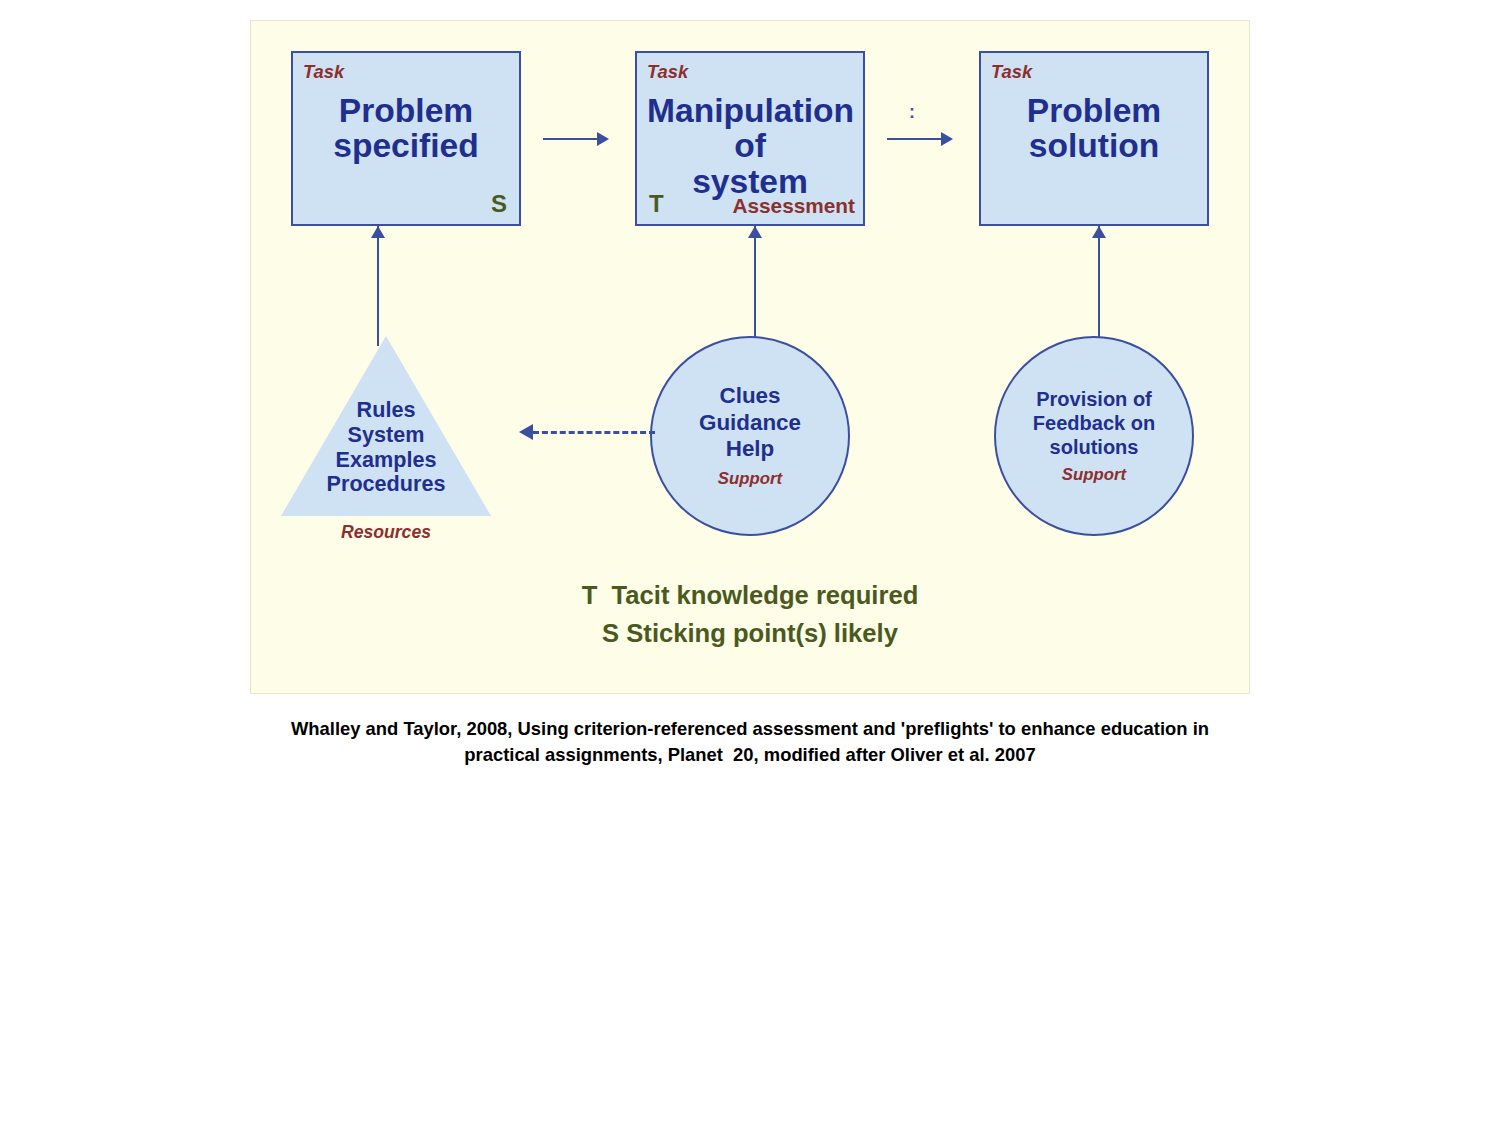Task
Problem
specified
S
Task
Manipulation
of
system
T Assessment
:
Task
Problem
solution
Rules
System
Examples
Procedures
Resources
Clues
Guidance
Help
Support
Provision of
Feedback on
solutions
Support
T Tacit knowledge required
S Sticking point(s) likely
Whalley and Taylor, 2008, Using criterion-referenced assessment and 'preflights' to enhance education in practical assignments, Planet 20, modified after Oliver et al. 2007